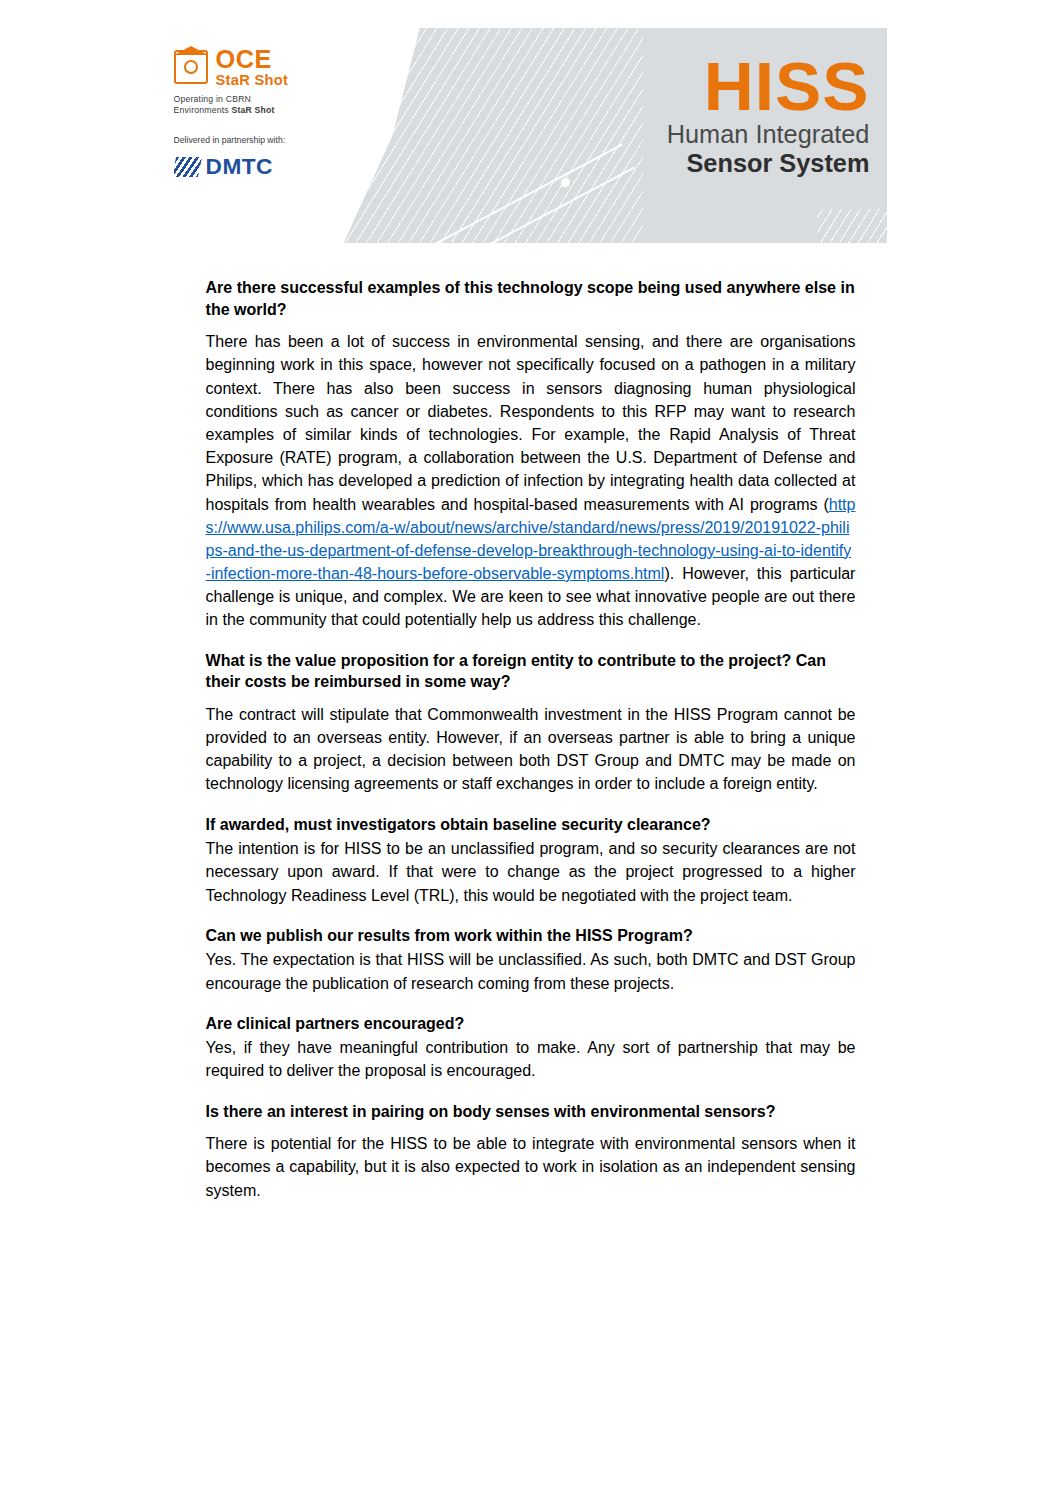HISS
Human Integrated
Sensor System
OCE
StaR Shot
Operating in CBRN
Environments StaR Shot
Delivered in partnership with:
DMTC
Are there successful examples of this technology scope being used anywhere else in the world?
There has been a lot of success in environmental sensing, and there are organisations beginning work in this space, however not specifically focused on a pathogen in a military context. There has also been success in sensors diagnosing human physiological conditions such as cancer or diabetes. Respondents to this RFP may want to research examples of similar kinds of technologies. For example, the Rapid Analysis of Threat Exposure (RATE) program, a collaboration between the U.S. Department of Defense and Philips, which has developed a prediction of infection by integrating health data collected at hospitals from health wearables and hospital-based measurements with AI programs (https://www.usa.philips.com/a-w/about/news/archive/standard/news/press/2019/20191022-philips-and-the-us-department-of-defense-develop-breakthrough-technology-using-ai-to-identify-infection-more-than-48-hours-before-observable-symptoms.html). However, this particular challenge is unique, and complex. We are keen to see what innovative people are out there in the community that could potentially help us address this challenge.
What is the value proposition for a foreign entity to contribute to the project? Can their costs be reimbursed in some way?
The contract will stipulate that Commonwealth investment in the HISS Program cannot be provided to an overseas entity. However, if an overseas partner is able to bring a unique capability to a project, a decision between both DST Group and DMTC may be made on technology licensing agreements or staff exchanges in order to include a foreign entity.
If awarded, must investigators obtain baseline security clearance?
The intention is for HISS to be an unclassified program, and so security clearances are not necessary upon award. If that were to change as the project progressed to a higher Technology Readiness Level (TRL), this would be negotiated with the project team.
Can we publish our results from work within the HISS Program?
Yes. The expectation is that HISS will be unclassified. As such, both DMTC and DST Group encourage the publication of research coming from these projects.
Are clinical partners encouraged?
Yes, if they have meaningful contribution to make. Any sort of partnership that may be required to deliver the proposal is encouraged.
Is there an interest in pairing on body senses with environmental sensors?
There is potential for the HISS to be able to integrate with environmental sensors when it becomes a capability, but it is also expected to work in isolation as an independent sensing system.